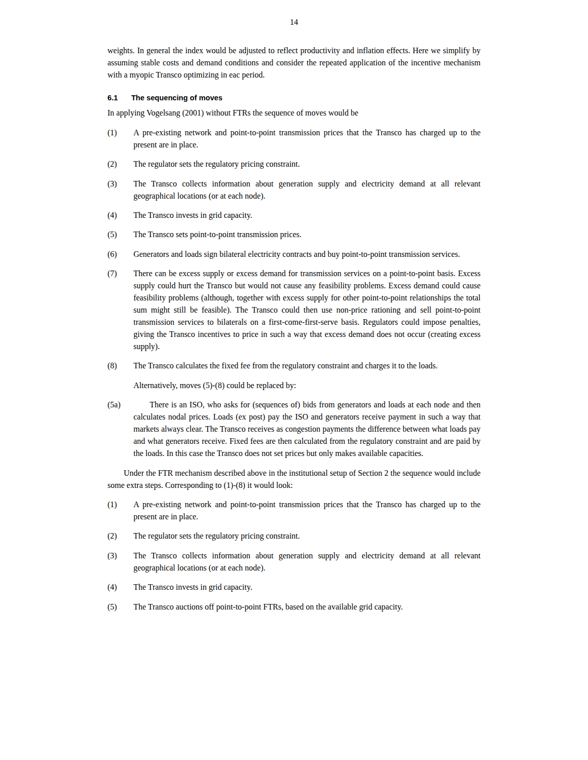14
weights. In general the index would be adjusted to reflect productivity and inflation effects. Here we simplify by assuming stable costs and demand conditions and consider the repeated application of the incentive mechanism with a myopic Transco optimizing in eac period.
6.1 The sequencing of moves
In applying Vogelsang (2001) without FTRs the sequence of moves would be
(1) A pre-existing network and point-to-point transmission prices that the Transco has charged up to the present are in place.
(2) The regulator sets the regulatory pricing constraint.
(3) The Transco collects information about generation supply and electricity demand at all relevant geographical locations (or at each node).
(4) The Transco invests in grid capacity.
(5) The Transco sets point-to-point transmission prices.
(6) Generators and loads sign bilateral electricity contracts and buy point-to-point transmission services.
(7) There can be excess supply or excess demand for transmission services on a point-to-point basis. Excess supply could hurt the Transco but would not cause any feasibility problems. Excess demand could cause feasibility problems (although, together with excess supply for other point-to-point relationships the total sum might still be feasible). The Transco could then use non-price rationing and sell point-to-point transmission services to bilaterals on a first-come-first-serve basis. Regulators could impose penalties, giving the Transco incentives to price in such a way that excess demand does not occur (creating excess supply).
(8) The Transco calculates the fixed fee from the regulatory constraint and charges it to the loads.
Alternatively, moves (5)-(8) could be replaced by:
(5a)
There is an ISO, who asks for (sequences of) bids from generators and loads at each node and then calculates nodal prices. Loads (ex post) pay the ISO and generators receive payment in such a way that markets always clear. The Transco receives as congestion payments the difference between what loads pay and what generators receive. Fixed fees are then calculated from the regulatory constraint and are paid by the loads. In this case the Transco does not set prices but only makes available capacities.
Under the FTR mechanism described above in the institutional setup of Section 2 the sequence would include some extra steps. Corresponding to (1)-(8) it would look:
(1) A pre-existing network and point-to-point transmission prices that the Transco has charged up to the present are in place.
(2) The regulator sets the regulatory pricing constraint.
(3) The Transco collects information about generation supply and electricity demand at all relevant geographical locations (or at each node).
(4) The Transco invests in grid capacity.
(5) The Transco auctions off point-to-point FTRs, based on the available grid capacity.